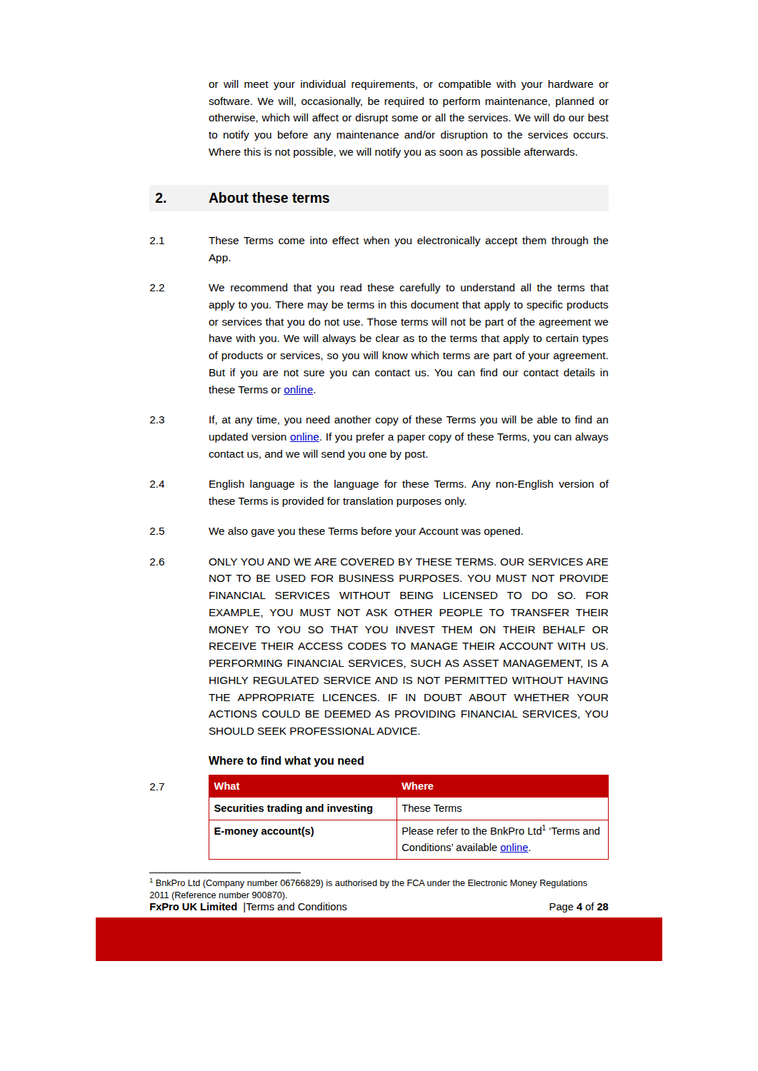or will meet your individual requirements, or compatible with your hardware or software. We will, occasionally, be required to perform maintenance, planned or otherwise, which will affect or disrupt some or all the services. We will do our best to notify you before any maintenance and/or disruption to the services occurs. Where this is not possible, we will notify you as soon as possible afterwards.
2. About these terms
2.1
These Terms come into effect when you electronically accept them through the App.
2.2
We recommend that you read these carefully to understand all the terms that apply to you. There may be terms in this document that apply to specific products or services that you do not use. Those terms will not be part of the agreement we have with you. We will always be clear as to the terms that apply to certain types of products or services, so you will know which terms are part of your agreement. But if you are not sure you can contact us. You can find our contact details in these Terms or online.
2.3
If, at any time, you need another copy of these Terms you will be able to find an updated version online. If you prefer a paper copy of these Terms, you can always contact us, and we will send you one by post.
2.4
English language is the language for these Terms. Any non-English version of these Terms is provided for translation purposes only.
2.5
We also gave you these Terms before your Account was opened.
2.6
Only you and we are covered by these terms. Our services are not to be used for business purposes. You must not provide financial services without being licensed to do so. For example, you must not ask other people to transfer their money to you so that you invest them on their behalf or receive their access codes to manage their account with us. Performing financial services, such as asset management, is a highly regulated service and is not permitted without having the appropriate licences. If in doubt about whether your actions could be deemed as providing financial services, you should seek professional advice.
Where to find what you need
2.7
| What | Where |
| --- | --- |
| Securities trading and investing | These Terms |
| E-money account(s) | Please refer to the BnkPro Ltd 1 ‘Terms and Conditions’ available online . |
1 BnkPro Ltd (Company number 06766829) is authorised by the FCA under the Electronic Money Regulations 2011 (Reference number 900870).
FxPro UK Limited |Terms and Conditions
Page 4 of 28